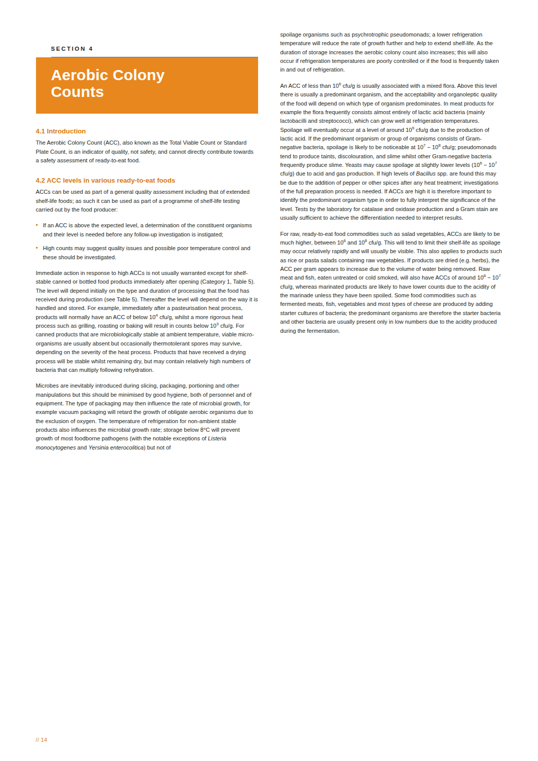SECTION 4
Aerobic Colony
Counts
4.1 Introduction
The Aerobic Colony Count (ACC), also known as the Total Viable Count or Standard Plate Count, is an indicator of quality, not safety, and cannot directly contribute towards a safety assessment of ready-to-eat food.
4.2 ACC levels in various ready-to-eat foods
ACCs can be used as part of a general quality assessment including that of extended shelf-life foods; as such it can be used as part of a programme of shelf-life testing carried out by the food producer:
If an ACC is above the expected level, a determination of the constituent organisms and their level is needed before any follow-up investigation is instigated;
High counts may suggest quality issues and possible poor temperature control and these should be investigated.
Immediate action in response to high ACCs is not usually warranted except for shelf-stable canned or bottled food products immediately after opening (Category 1, Table 5). The level will depend initially on the type and duration of processing that the food has received during production (see Table 5). Thereafter the level will depend on the way it is handled and stored. For example, immediately after a pasteurisation heat process, products will normally have an ACC of below 104 cfu/g, whilst a more rigorous heat process such as grilling, roasting or baking will result in counts below 103 cfu/g. For canned products that are microbiologically stable at ambient temperature, viable micro-organisms are usually absent but occasionally thermotolerant spores may survive, depending on the severity of the heat process. Products that have received a drying process will be stable whilst remaining dry, but may contain relatively high numbers of bacteria that can multiply following rehydration.
Microbes are inevitably introduced during slicing, packaging, portioning and other manipulations but this should be minimised by good hygiene, both of personnel and of equipment. The type of packaging may then influence the rate of microbial growth, for example vacuum packaging will retard the growth of obligate aerobic organisms due to the exclusion of oxygen. The temperature of refrigeration for non-ambient stable products also influences the microbial growth rate; storage below 8°C will prevent growth of most foodborne pathogens (with the notable exceptions of Listeria monocytogenes and Yersinia enterocolitica) but not of
spoilage organisms such as psychrotrophic pseudomonads; a lower refrigeration temperature will reduce the rate of growth further and help to extend shelf-life. As the duration of storage increases the aerobic colony count also increases; this will also occur if refrigeration temperatures are poorly controlled or if the food is frequently taken in and out of refrigeration.
An ACC of less than 106 cfu/g is usually associated with a mixed flora. Above this level there is usually a predominant organism, and the acceptability and organoleptic quality of the food will depend on which type of organism predominates. In meat products for example the flora frequently consists almost entirely of lactic acid bacteria (mainly lactobacilli and streptococci), which can grow well at refrigeration temperatures. Spoilage will eventually occur at a level of around 109 cfu/g due to the production of lactic acid. If the predominant organism or group of organisms consists of Gram-negative bacteria, spoilage is likely to be noticeable at 107 − 108 cfu/g; pseudomonads tend to produce taints, discolouration, and slime whilst other Gram-negative bacteria frequently produce slime. Yeasts may cause spoilage at slightly lower levels (106 − 107 cfu/g) due to acid and gas production. If high levels of Bacillus spp. are found this may be due to the addition of pepper or other spices after any heat treatment; investigations of the full preparation process is needed. If ACCs are high it is therefore important to identify the predominant organism type in order to fully interpret the significance of the level. Tests by the laboratory for catalase and oxidase production and a Gram stain are usually sufficient to achieve the differentiation needed to interpret results.
For raw, ready-to-eat food commodities such as salad vegetables, ACCs are likely to be much higher, between 106 and 108 cfu/g. This will tend to limit their shelf-life as spoilage may occur relatively rapidly and will usually be visible. This also applies to products such as rice or pasta salads containing raw vegetables. If products are dried (e.g. herbs), the ACC per gram appears to increase due to the volume of water being removed. Raw meat and fish, eaten untreated or cold smoked, will also have ACCs of around 106 − 107 cfu/g, whereas marinated products are likely to have lower counts due to the acidity of the marinade unless they have been spoiled. Some food commodities such as fermented meats, fish, vegetables and most types of cheese are produced by adding starter cultures of bacteria; the predominant organisms are therefore the starter bacteria and other bacteria are usually present only in low numbers due to the acidity produced during the fermentation.
// 14